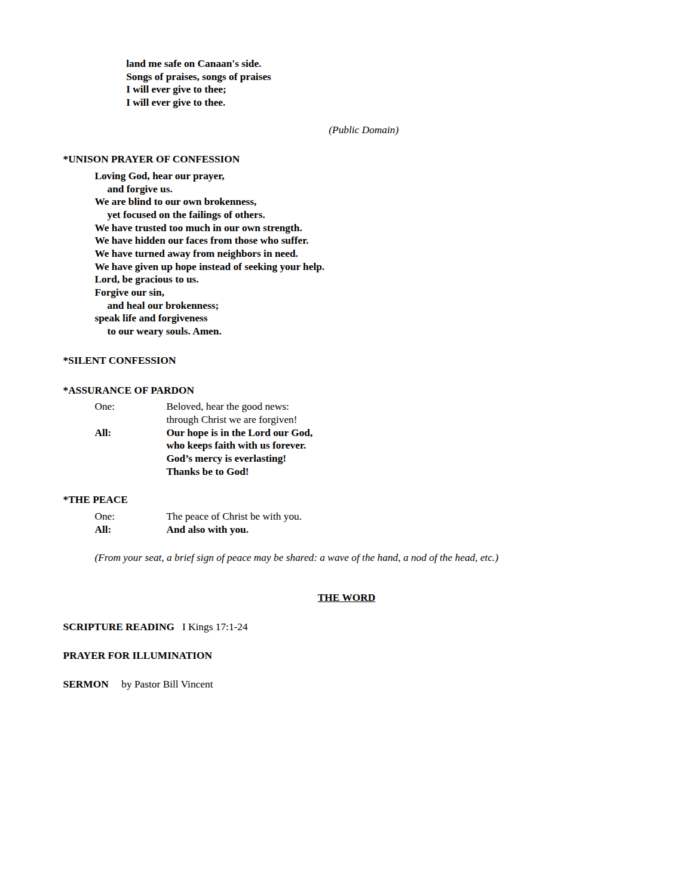land me safe on Canaan's side.
Songs of praises, songs of praises
I will ever give to thee;
I will ever give to thee.
(Public Domain)
*UNISON PRAYER OF CONFESSION
Loving God, hear our prayer,
and forgive us.
We are blind to our own brokenness,
yet focused on the failings of others.
We have trusted too much in our own strength.
We have hidden our faces from those who suffer.
We have turned away from neighbors in need.
We have given up hope instead of seeking your help.
Lord, be gracious to us.
Forgive our sin,
and heal our brokenness;
speak life and forgiveness
to our weary souls. Amen.
*SILENT CONFESSION
*ASSURANCE OF PARDON
| One: | Beloved, hear the good news: |
| | through Christ we are forgiven! |
| All: | Our hope is in the Lord our God, |
| | who keeps faith with us forever. |
| | God’s mercy is everlasting! |
| | Thanks be to God! |
*THE PEACE
| One: | The peace of Christ be with you. |
| All: | And also with you. |
(From your seat, a brief sign of peace may be shared: a wave of the hand, a nod of the head, etc.)
THE WORD
SCRIPTURE READING I Kings 17:1-24
PRAYER FOR ILLUMINATION
SERMON by Pastor Bill Vincent